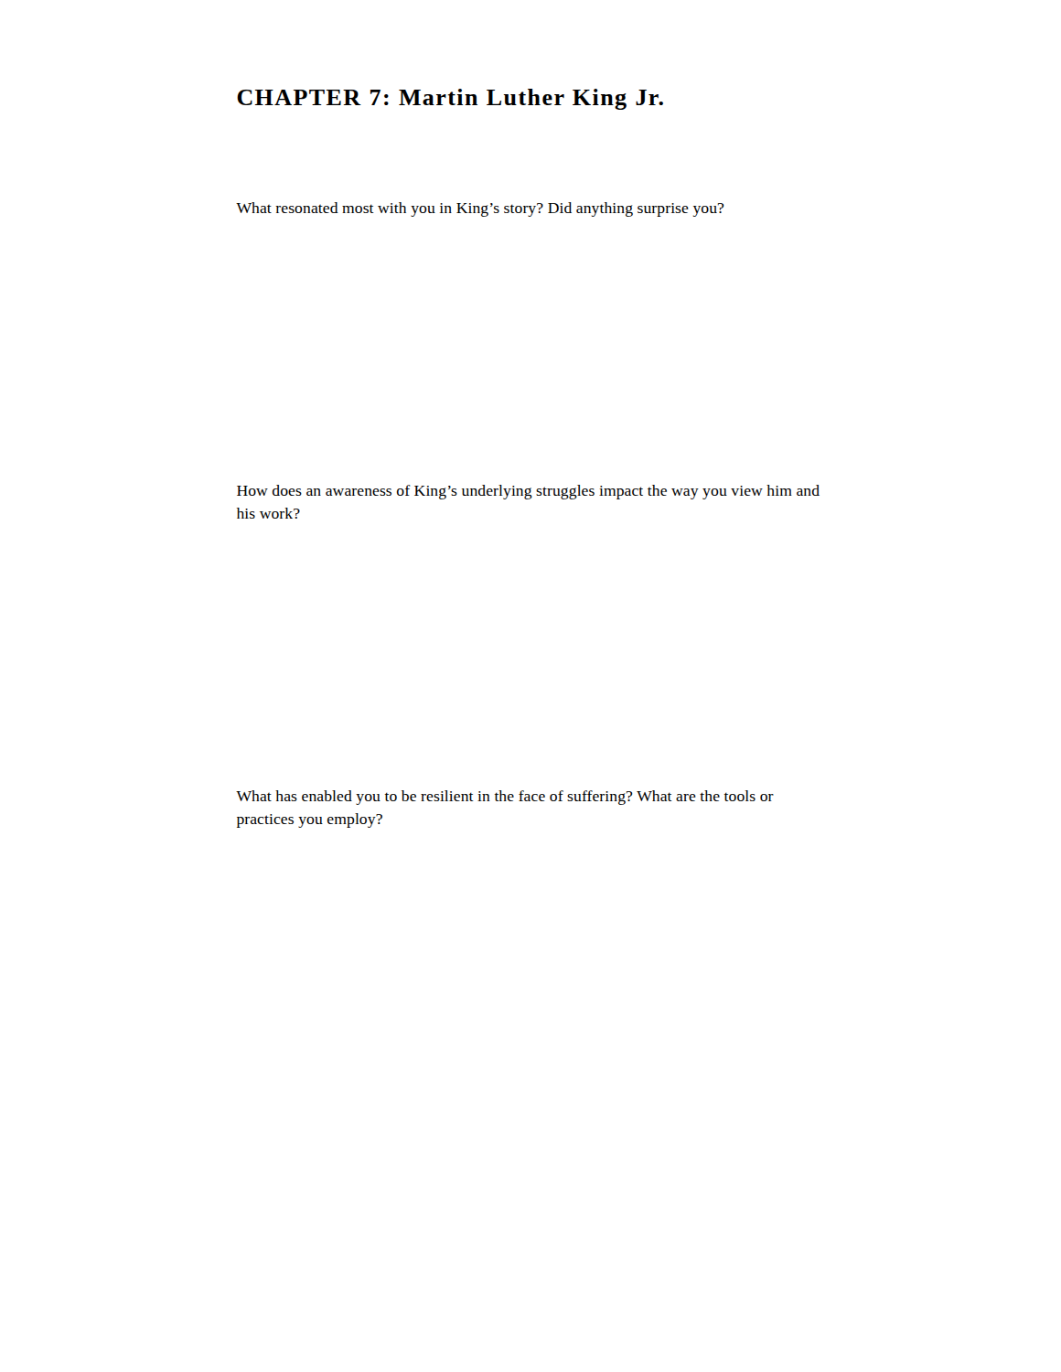CHAPTER 7: Martin Luther King Jr.
What resonated most with you in King’s story? Did anything surprise you?
How does an awareness of King’s underlying struggles impact the way you view him and his work?
What has enabled you to be resilient in the face of suffering? What are the tools or practices you employ?